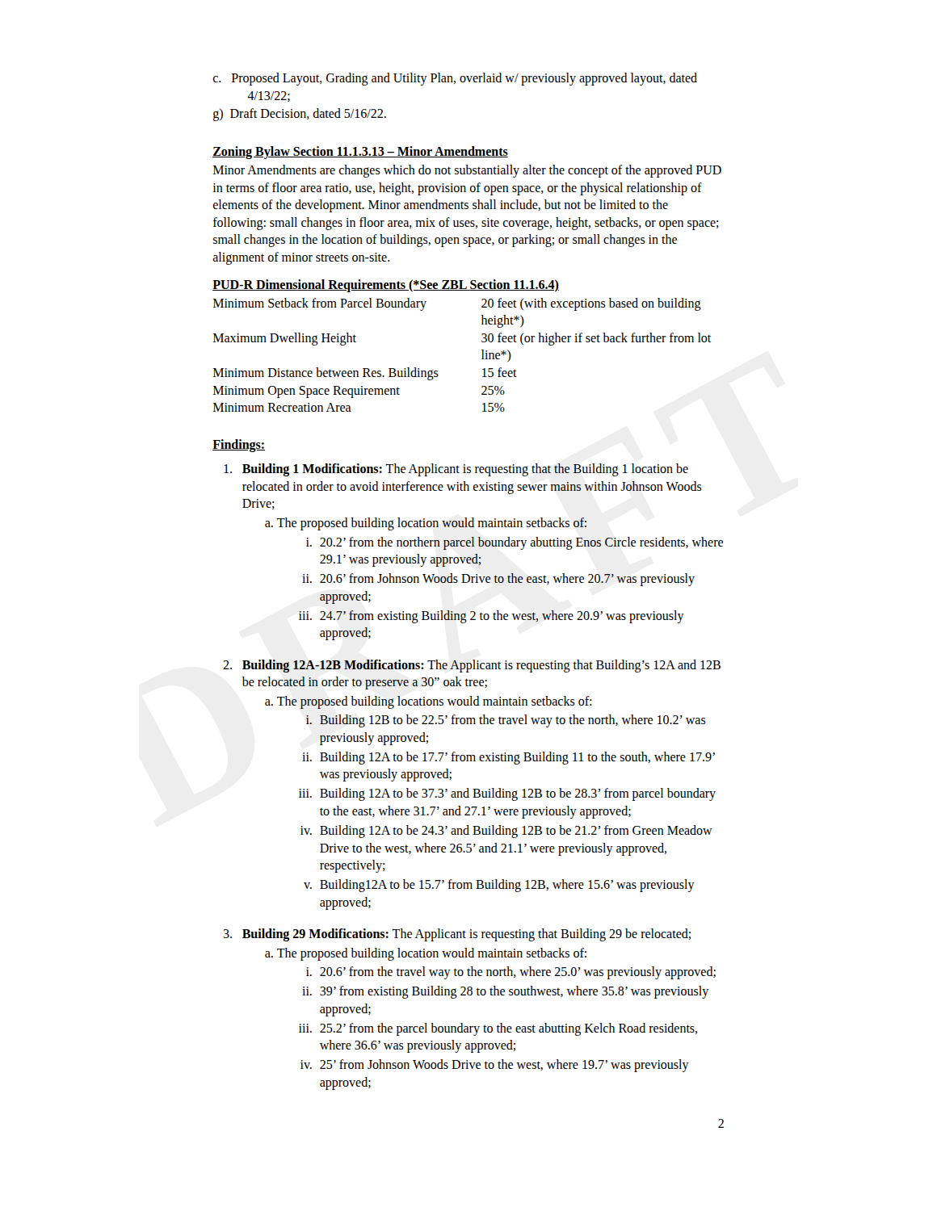DRAFT
c. Proposed Layout, Grading and Utility Plan, overlaid w/ previously approved layout, dated 4/13/22;
g) Draft Decision, dated 5/16/22.
Zoning Bylaw Section 11.1.3.13 – Minor Amendments
Minor Amendments are changes which do not substantially alter the concept of the approved PUD in terms of floor area ratio, use, height, provision of open space, or the physical relationship of elements of the development. Minor amendments shall include, but not be limited to the following: small changes in floor area, mix of uses, site coverage, height, setbacks, or open space; small changes in the location of buildings, open space, or parking; or small changes in the alignment of minor streets on-site.
PUD-R Dimensional Requirements (*See ZBL Section 11.1.6.4)
| Minimum Setback from Parcel Boundary | 20 feet (with exceptions based on building height*) |
| Maximum Dwelling Height | 30 feet (or higher if set back further from lot line*) |
| Minimum Distance between Res. Buildings | 15 feet |
| Minimum Open Space Requirement | 25% |
| Minimum Recreation Area | 15% |
Findings:
Building 1 Modifications: The Applicant is requesting that the Building 1 location be relocated in order to avoid interference with existing sewer mains within Johnson Woods Drive;
The proposed building location would maintain setbacks of:
20.2’ from the northern parcel boundary abutting Enos Circle residents, where 29.1’ was previously approved;
20.6’ from Johnson Woods Drive to the east, where 20.7’ was previously approved;
24.7’ from existing Building 2 to the west, where 20.9’ was previously approved;
Building 12A-12B Modifications: The Applicant is requesting that Building’s 12A and 12B be relocated in order to preserve a 30” oak tree;
The proposed building locations would maintain setbacks of:
Building 12B to be 22.5’ from the travel way to the north, where 10.2’ was previously approved;
Building 12A to be 17.7’ from existing Building 11 to the south, where 17.9’ was previously approved;
Building 12A to be 37.3’ and Building 12B to be 28.3’ from parcel boundary to the east, where 31.7’ and 27.1’ were previously approved;
Building 12A to be 24.3’ and Building 12B to be 21.2’ from Green Meadow Drive to the west, where 26.5’ and 21.1’ were previously approved, respectively;
Building12A to be 15.7’ from Building 12B, where 15.6’ was previously approved;
Building 29 Modifications: The Applicant is requesting that Building 29 be relocated;
The proposed building location would maintain setbacks of:
20.6’ from the travel way to the north, where 25.0’ was previously approved;
39’ from existing Building 28 to the southwest, where 35.8’ was previously approved;
25.2’ from the parcel boundary to the east abutting Kelch Road residents, where 36.6’ was previously approved;
25’ from Johnson Woods Drive to the west, where 19.7’ was previously approved;
2